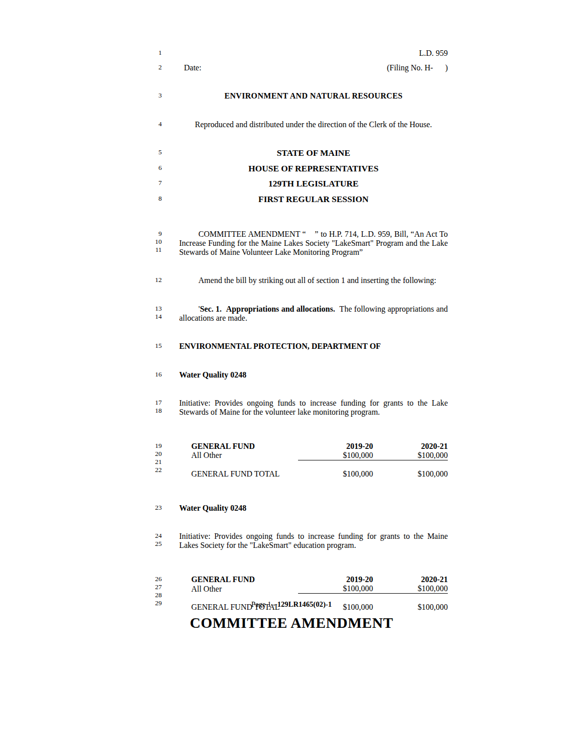| 1 | L.D. 959 |
| 2 | Date: (Filing No. H- ) |
| 3 | ENVIRONMENT AND NATURAL RESOURCES |
| 4 | Reproduced and distributed under the direction of the Clerk of the House. |
| 5 | STATE OF MAINE |
| 6 | HOUSE OF REPRESENTATIVES |
| 7 | 129TH LEGISLATURE |
| 8 | FIRST REGULAR SESSION |
| 9 10 11 | COMMITTEE AMENDMENT “ ” to H.P. 714, L.D. 959, Bill, “An Act To Increase Funding for the Maine Lakes Society "LakeSmart" Program and the Lake Stewards of Maine Volunteer Lake Monitoring Program” |
| 12 | Amend the bill by striking out all of section 1 and inserting the following: |
| 13 14 | ' Sec. 1. Appropriations and allocations. The following appropriations and allocations are made. |
| 15 | ENVIRONMENTAL PROTECTION, DEPARTMENT OF |
| 16 | Water Quality 0248 |
| 17 18 | Initiative: Provides ongoing funds to increase funding for grants to the Lake Stewards of Maine for the volunteer lake monitoring program. |
| 19 20 21 22 | / GENERAL FUND / 2019-20 / 2020-21 / / All Other / $100,000 / $100,000 / / GENERAL FUND TOTAL / $100,000 / $100,000 / |
| 23 | Water Quality 0248 |
| 24 25 | Initiative: Provides ongoing funds to increase funding for grants to the Maine Lakes Society for the "LakeSmart" education program. |
| 26 27 28 29 | / GENERAL FUND / 2019-20 / 2020-21 / / All Other / $100,000 / $100,000 / / GENERAL FUND TOTAL / $100,000 / $100,000 / |
Page 1 - 129LR1465(02)-1
COMMITTEE AMENDMENT